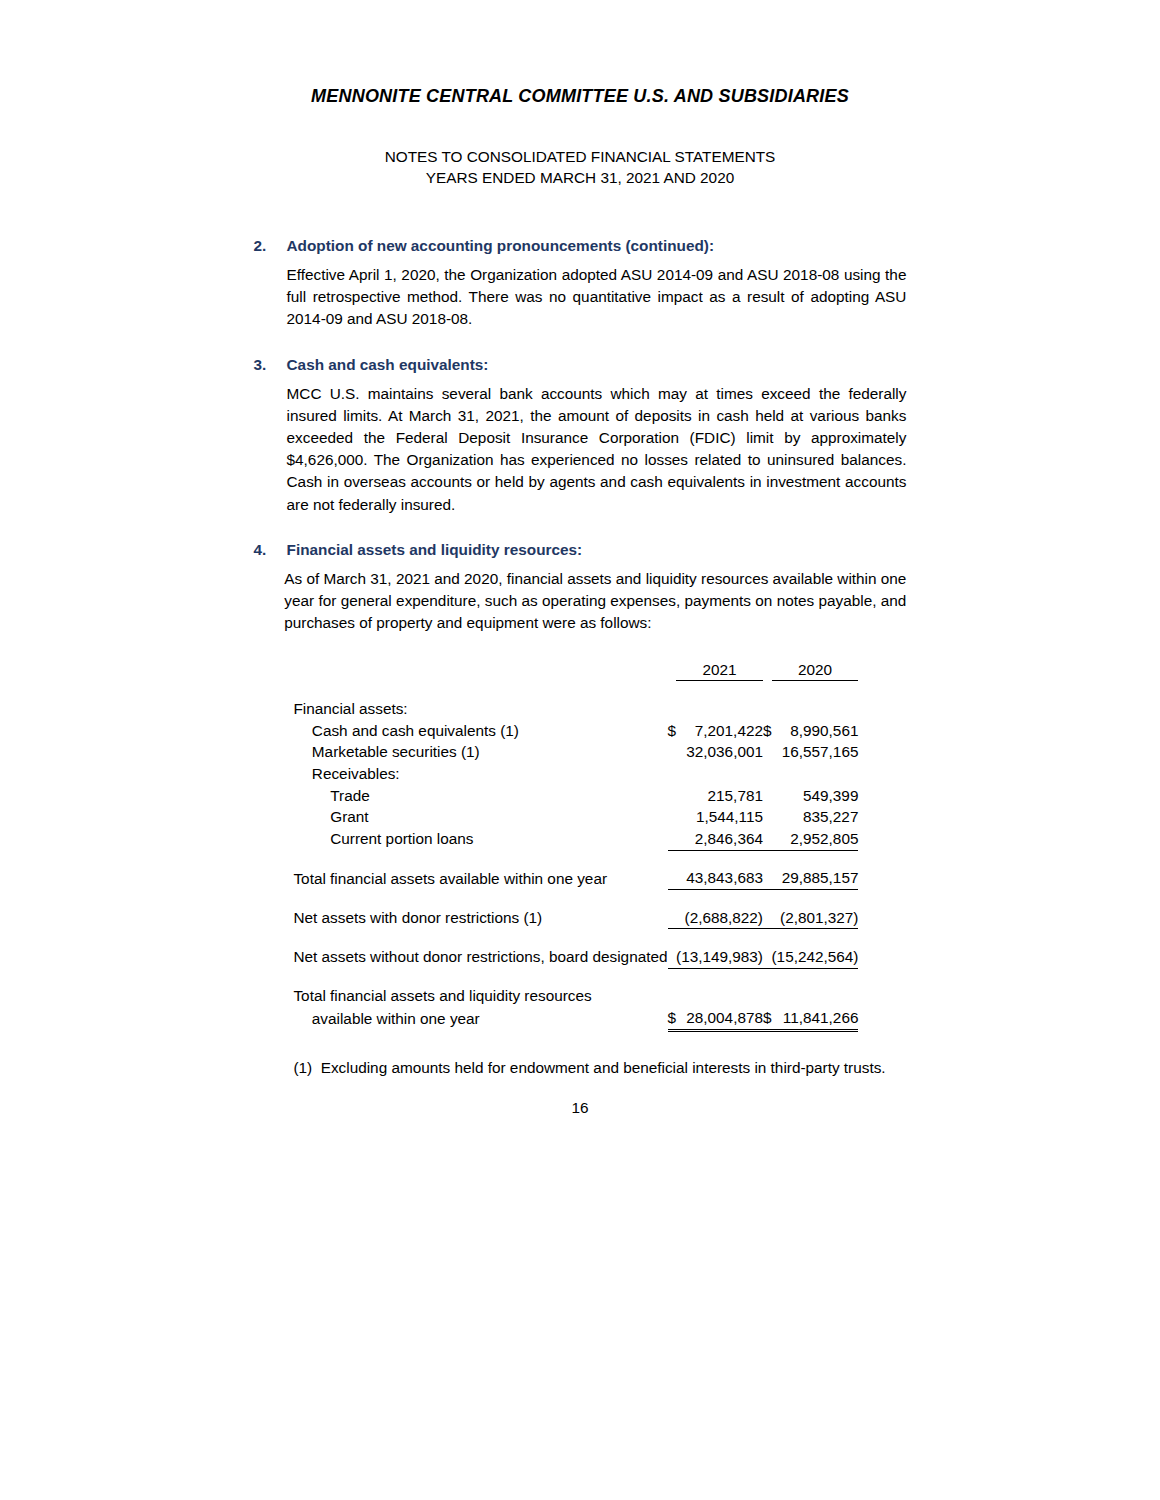MENNONITE CENTRAL COMMITTEE U.S. AND SUBSIDIARIES
NOTES TO CONSOLIDATED FINANCIAL STATEMENTS
YEARS ENDED MARCH 31, 2021 AND 2020
2. Adoption of new accounting pronouncements (continued):
Effective April 1, 2020, the Organization adopted ASU 2014-09 and ASU 2018-08 using the full retrospective method. There was no quantitative impact as a result of adopting ASU 2014-09 and ASU 2018-08.
3. Cash and cash equivalents:
MCC U.S. maintains several bank accounts which may at times exceed the federally insured limits. At March 31, 2021, the amount of deposits in cash held at various banks exceeded the Federal Deposit Insurance Corporation (FDIC) limit by approximately $4,626,000. The Organization has experienced no losses related to uninsured balances. Cash in overseas accounts or held by agents and cash equivalents in investment accounts are not federally insured.
4. Financial assets and liquidity resources:
As of March 31, 2021 and 2020, financial assets and liquidity resources available within one year for general expenditure, such as operating expenses, payments on notes payable, and purchases of property and equipment were as follows:
| | | 2021 | | 2020 |
| Financial assets: | | | | |
| Cash and cash equivalents (1) | $ | 7,201,422 | $ | 8,990,561 |
| Marketable securities (1) | | 32,036,001 | | 16,557,165 |
| Receivables: | | | | |
| Trade | | 215,781 | | 549,399 |
| Grant | | 1,544,115 | | 835,227 |
| Current portion loans | | 2,846,364 | | 2,952,805 |
| Total financial assets available within one year | | 43,843,683 | | 29,885,157 |
| Net assets with donor restrictions (1) | | (2,688,822) | | (2,801,327) |
| Net assets without donor restrictions, board designated | | (13,149,983) | | (15,242,564) |
| Total financial assets and liquidity resources | | | | |
| available within one year | $ | 28,004,878 | $ | 11,841,266 |
(1) Excluding amounts held for endowment and beneficial interests in third-party trusts.
16